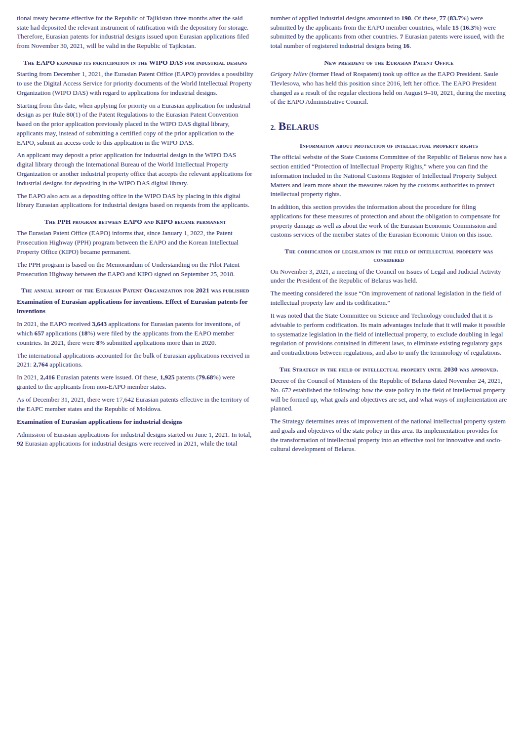tional treaty became effective for the Republic of Tajikistan three months after the said state had deposited the relevant instrument of ratification with the depository for storage. Therefore, Eurasian patents for industrial designs issued upon Eurasian applications filed from November 30, 2021, will be valid in the Republic of Tajikistan.
The EAPO expanded its participation in the WIPO DAS for industrial designs
Starting from December 1, 2021, the Eurasian Patent Office (EAPO) provides a possibility to use the Digital Access Service for priority documents of the World Intellectual Property Organization (WIPO DAS) with regard to applications for industrial designs.
Starting from this date, when applying for priority on a Eurasian application for industrial design as per Rule 80(1) of the Patent Regulations to the Eurasian Patent Convention based on the prior application previously placed in the WIPO DAS digital library, applicants may, instead of submitting a certified copy of the prior application to the EAPO, submit an access code to this application in the WIPO DAS.
An applicant may deposit a prior application for industrial design in the WIPO DAS digital library through the International Bureau of the World Intellectual Property Organization or another industrial property office that accepts the relevant applications for industrial designs for depositing in the WIPO DAS digital library.
The EAPO also acts as a depositing office in the WIPO DAS by placing in this digital library Eurasian applications for industrial designs based on requests from the applicants.
The PPH program between EAPO and KIPO became permanent
The Eurasian Patent Office (EAPO) informs that, since January 1, 2022, the Patent Prosecution Highway (PPH) program between the EAPO and the Korean Intellectual Property Office (KIPO) became permanent.
The PPH program is based on the Memorandum of Understanding on the Pilot Patent Prosecution Highway between the EAPO and KIPO signed on September 25, 2018.
The annual report of the Eurasian Patent Organization for 2021 was published
Examination of Eurasian applications for inventions. Effect of Eurasian patents for inventions
In 2021, the EAPO received 3,643 applications for Eurasian patents for inventions, of which 657 applications (18%) were filed by the applicants from the EAPO member countries. In 2021, there were 8% submitted applications more than in 2020.
The international applications accounted for the bulk of Eurasian applications received in 2021: 2,764 applications.
In 2021, 2,416 Eurasian patents were issued. Of these, 1,925 patents (79.68%) were granted to the applicants from non-EAPO member states.
As of December 31, 2021, there were 17,642 Eurasian patents effective in the territory of the EAPC member states and the Republic of Moldova.
Examination of Eurasian applications for industrial designs
Admission of Eurasian applications for industrial designs started on June 1, 2021. In total, 92 Eurasian applications for industrial designs were received in 2021, while the total number of applied industrial designs amounted to 190. Of these, 77 (83.7%) were submitted by the applicants from the EAPO member countries, while 15 (16.3%) were submitted by the applicants from other countries. 7 Eurasian patents were issued, with the total number of registered industrial designs being 16.
New president of the Eurasian Patent Office
Grigory Ivliev (former Head of Rospatent) took up office as the EAPO President. Saule Tlevlesova, who has held this position since 2016, left her office. The EAPO President changed as a result of the regular elections held on August 9–10, 2021, during the meeting of the EAPO Administrative Council.
2. Belarus
Information about protection of intellectual property rights
The official website of the State Customs Committee of the Republic of Belarus now has a section entitled “Protection of Intellectual Property Rights,” where you can find the information included in the National Customs Register of Intellectual Property Subject Matters and learn more about the measures taken by the customs authorities to protect intellectual property rights.
In addition, this section provides the information about the procedure for filing applications for these measures of protection and about the obligation to compensate for property damage as well as about the work of the Eurasian Economic Commission and customs services of the member states of the Eurasian Economic Union on this issue.
The codification of legislation in the field of intellectual property was considered
On November 3, 2021, a meeting of the Council on Issues of Legal and Judicial Activity under the President of the Republic of Belarus was held.
The meeting considered the issue “On improvement of national legislation in the field of intellectual property law and its codification.”
It was noted that the State Committee on Science and Technology concluded that it is advisable to perform codification. Its main advantages include that it will make it possible to systematize legislation in the field of intellectual property, to exclude doubling in legal regulation of provisions contained in different laws, to eliminate existing regulatory gaps and contradictions between regulations, and also to unify the terminology of regulations.
The Strategy in the field of intellectual property until 2030 was approved.
Decree of the Council of Ministers of the Republic of Belarus dated November 24, 2021, No. 672 established the following: how the state policy in the field of intellectual property will be formed up, what goals and objectives are set, and what ways of implementation are planned.
The Strategy determines areas of improvement of the national intellectual property system and goals and objectives of the state policy in this area. Its implementation provides for the transformation of intellectual property into an effective tool for innovative and socio-cultural development of Belarus.